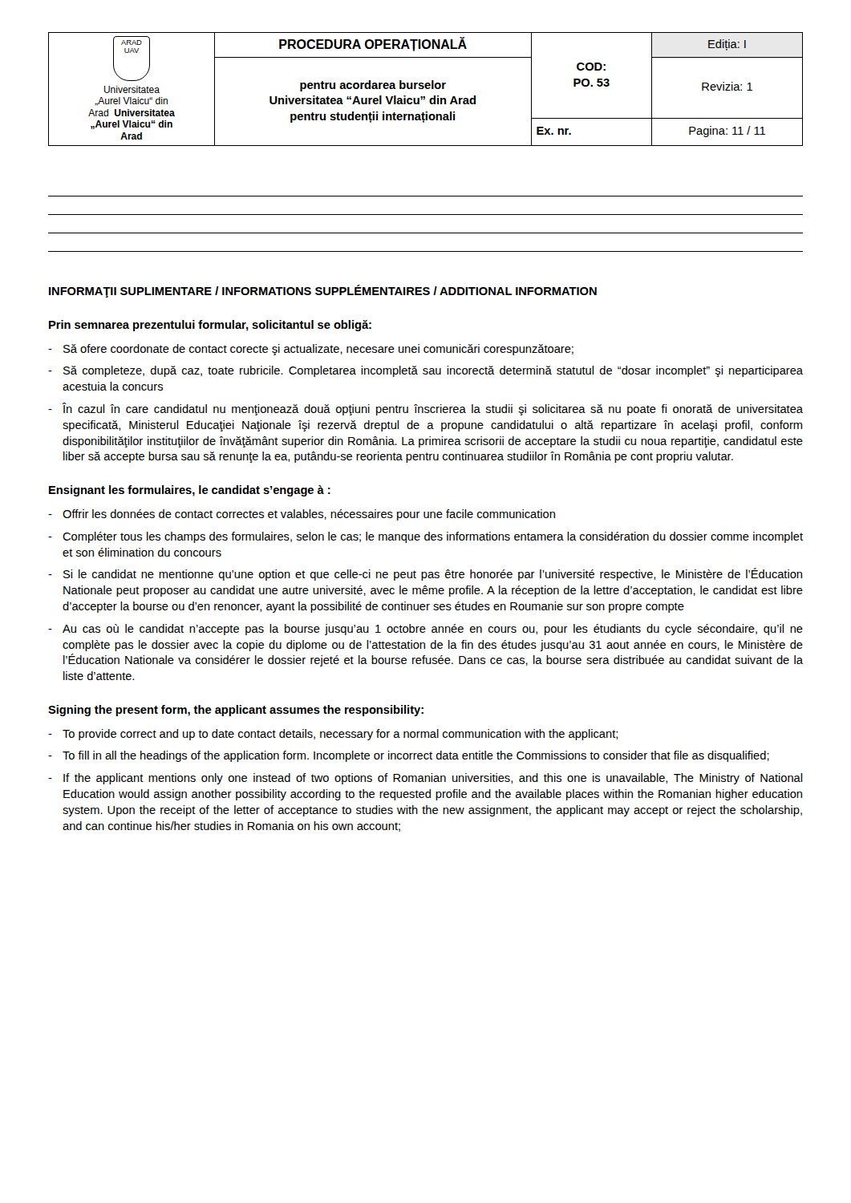| ARAD UAV Universitatea „Aurel Vlaicu“ din Arad Universitatea „Aurel Vlaicu“ din Arad | PROCEDURA OPERAȚIONALĂ | COD: PO. 53 | Ediția: I |
| pentru acordarea burselor Universitatea “Aurel Vlaicu” din Arad pentru studenții internaționali | Revizia: 1 |
| Ex. nr. | Pagina: 11 / 11 |
INFORMAŢII SUPLIMENTARE / INFORMATIONS SUPPLÉMENTAIRES / ADDITIONAL INFORMATION
Prin semnarea prezentului formular, solicitantul se obligă:
Să ofere coordonate de contact corecte şi actualizate, necesare unei comunicări corespunzătoare;
Să completeze, după caz, toate rubricile. Completarea incompletă sau incorectă determină statutul de “dosar incomplet” şi neparticiparea acestuia la concurs
În cazul în care candidatul nu menţionează două opţiuni pentru înscrierea la studii şi solicitarea să nu poate fi onorată de universitatea specificată, Ministerul Educaţiei Naţionale îşi rezervă dreptul de a propune candidatului o altă repartizare în acelaşi profil, conform disponibilităţilor instituţiilor de învăţământ superior din România. La primirea scrisorii de acceptare la studii cu noua repartiţie, candidatul este liber să accepte bursa sau să renunţe la ea, putându-se reorienta pentru continuarea studiilor în România pe cont propriu valutar.
Ensignant les formulaires, le candidat s’engage à :
Offrir les données de contact correctes et valables, nécessaires pour une facile communication
Compléter tous les champs des formulaires, selon le cas; le manque des informations entamera la considération du dossier comme incomplet et son élimination du concours
Si le candidat ne mentionne qu’une option et que celle-ci ne peut pas être honorée par l’université respective, le Ministère de l’Éducation Nationale peut proposer au candidat une autre université, avec le même profile. A la réception de la lettre d’acceptation, le candidat est libre d’accepter la bourse ou d’en renoncer, ayant la possibilité de continuer ses études en Roumanie sur son propre compte
Au cas où le candidat n’accepte pas la bourse jusqu’au 1 octobre année en cours ou, pour les étudiants du cycle sécondaire, qu’il ne complète pas le dossier avec la copie du diplome ou de l’attestation de la fin des études jusqu’au 31 aout année en cours, le Ministère de l’Éducation Nationale va considérer le dossier rejeté et la bourse refusée. Dans ce cas, la bourse sera distribuée au candidat suivant de la liste d’attente.
Signing the present form, the applicant assumes the responsibility:
To provide correct and up to date contact details, necessary for a normal communication with the applicant;
To fill in all the headings of the application form. Incomplete or incorrect data entitle the Commissions to consider that file as disqualified;
If the applicant mentions only one instead of two options of Romanian universities, and this one is unavailable, The Ministry of National Education would assign another possibility according to the requested profile and the available places within the Romanian higher education system. Upon the receipt of the letter of acceptance to studies with the new assignment, the applicant may accept or reject the scholarship, and can continue his/her studies in Romania on his own account;